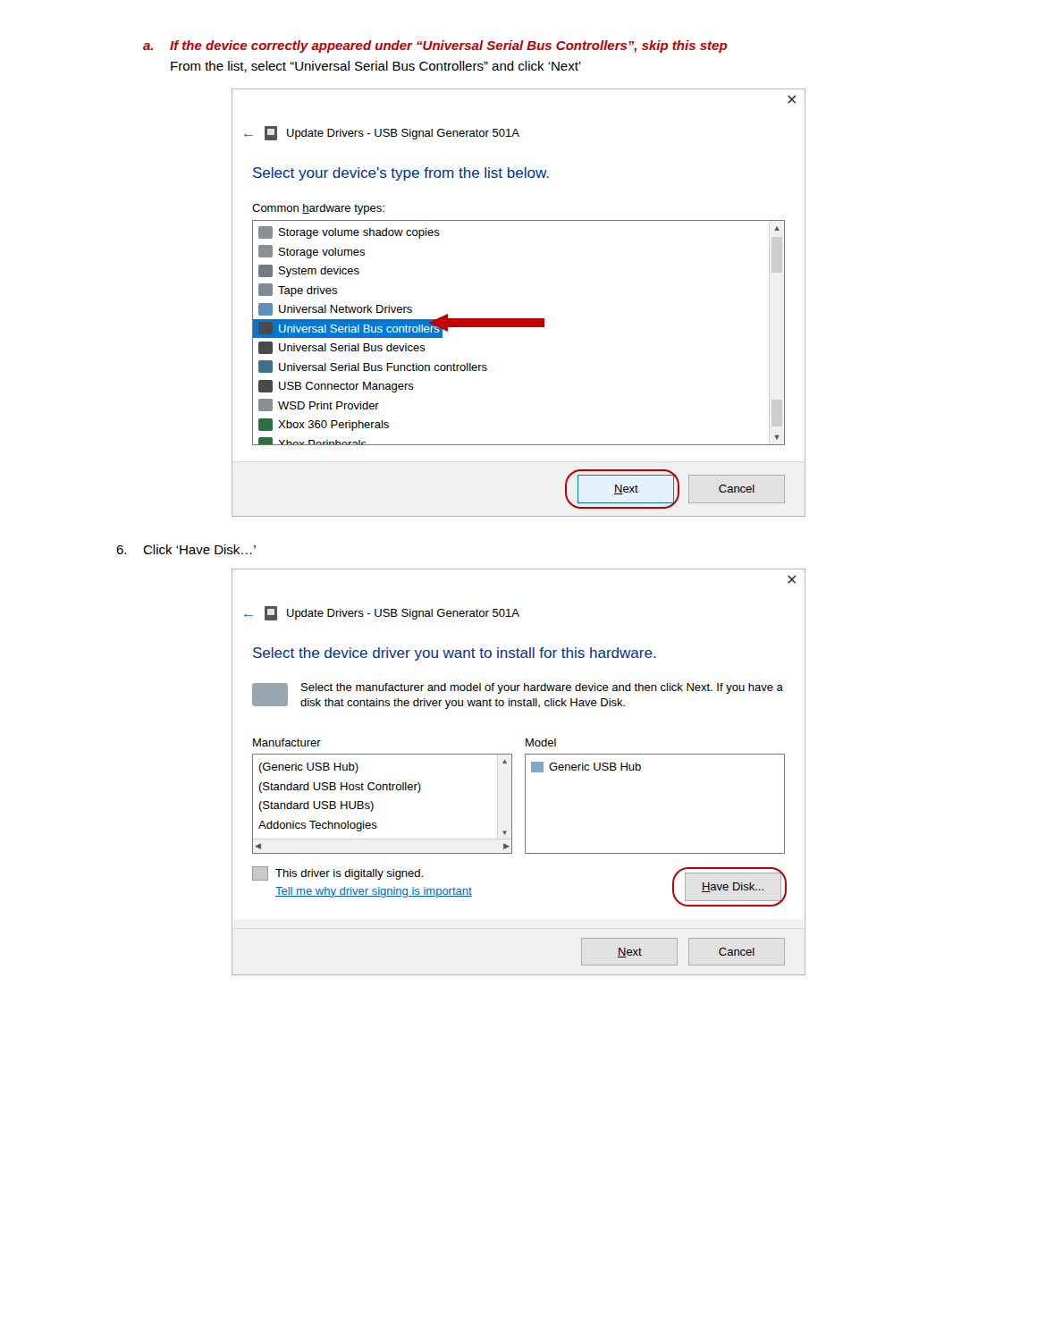a.
If the device correctly appeared under “Universal Serial Bus Controllers”, skip this step
From the list, select “Universal Serial Bus Controllers” and click ‘Next’
✕
← Update Drivers - USB Signal Generator 501A
Select your device's type from the list below.
Common hardware types:
Storage volume shadow copies
Storage volumes
System devices
Tape drives
Universal Network Drivers
Universal Serial Bus controllers
Universal Serial Bus devices
Universal Serial Bus Function controllers
USB Connector Managers
WSD Print Provider
Xbox 360 Peripherals
Xbox Peripherals
▲
▼
Next Cancel
6. Click ‘Have Disk…’
✕
← Update Drivers - USB Signal Generator 501A
Select the device driver you want to install for this hardware.
Select the manufacturer and model of your hardware device and then click Next. If you have a disk that contains the driver you want to install, click Have Disk.
Manufacturer
(Generic USB Hub)
(Standard USB Host Controller)
(Standard USB HUBs)
Addonics Technologies
▲
▼
◀ ▶
Model
Generic USB Hub
This driver is digitally signed.
Tell me why driver signing is important
Have Disk...
Next Cancel